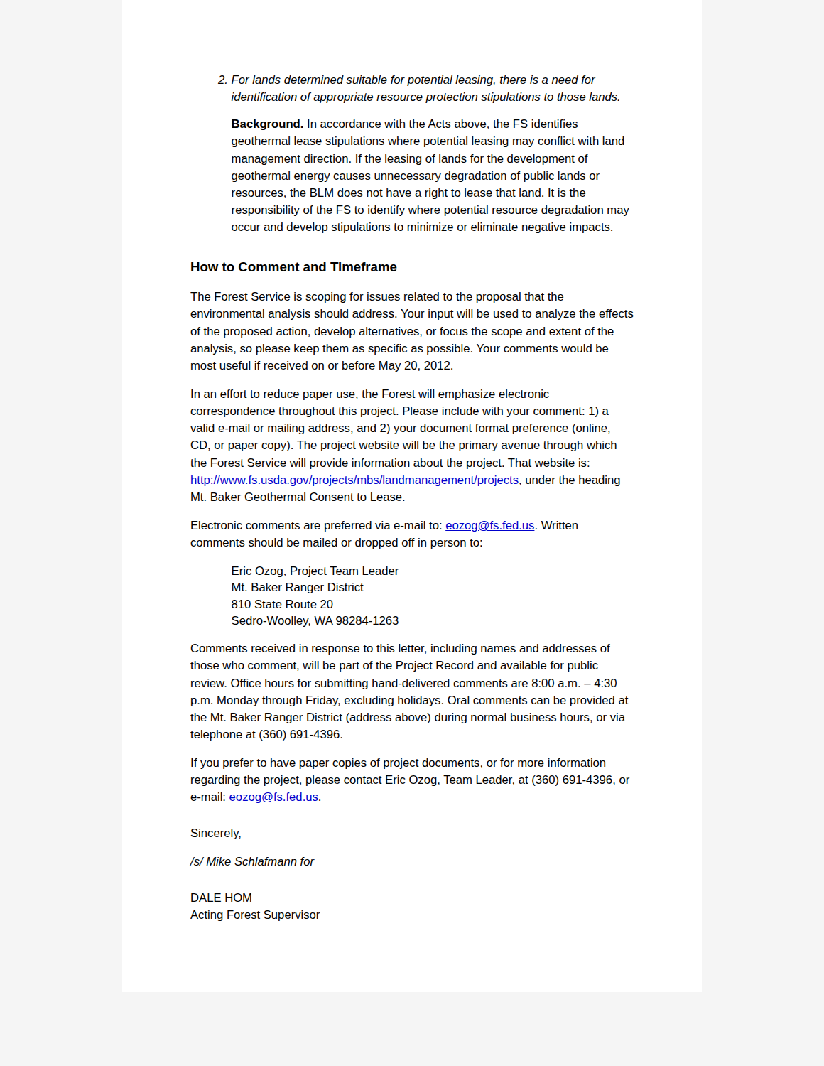For lands determined suitable for potential leasing, there is a need for identification of appropriate resource protection stipulations to those lands.
Background. In accordance with the Acts above, the FS identifies geothermal lease stipulations where potential leasing may conflict with land management direction. If the leasing of lands for the development of geothermal energy causes unnecessary degradation of public lands or resources, the BLM does not have a right to lease that land. It is the responsibility of the FS to identify where potential resource degradation may occur and develop stipulations to minimize or eliminate negative impacts.
How to Comment and Timeframe
The Forest Service is scoping for issues related to the proposal that the environmental analysis should address. Your input will be used to analyze the effects of the proposed action, develop alternatives, or focus the scope and extent of the analysis, so please keep them as specific as possible. Your comments would be most useful if received on or before May 20, 2012.
In an effort to reduce paper use, the Forest will emphasize electronic correspondence throughout this project. Please include with your comment: 1) a valid e-mail or mailing address, and 2) your document format preference (online, CD, or paper copy). The project website will be the primary avenue through which the Forest Service will provide information about the project. That website is: http://www.fs.usda.gov/projects/mbs/landmanagement/projects, under the heading Mt. Baker Geothermal Consent to Lease.
Electronic comments are preferred via e-mail to: eozog@fs.fed.us. Written comments should be mailed or dropped off in person to:
Eric Ozog, Project Team Leader
Mt. Baker Ranger District
810 State Route 20
Sedro-Woolley, WA 98284-1263
Comments received in response to this letter, including names and addresses of those who comment, will be part of the Project Record and available for public review. Office hours for submitting hand-delivered comments are 8:00 a.m. – 4:30 p.m. Monday through Friday, excluding holidays. Oral comments can be provided at the Mt. Baker Ranger District (address above) during normal business hours, or via telephone at (360) 691-4396.
If you prefer to have paper copies of project documents, or for more information regarding the project, please contact Eric Ozog, Team Leader, at (360) 691-4396, or e-mail: eozog@fs.fed.us.
Sincerely,
/s/ Mike Schlafmann for
DALE HOM
Acting Forest Supervisor